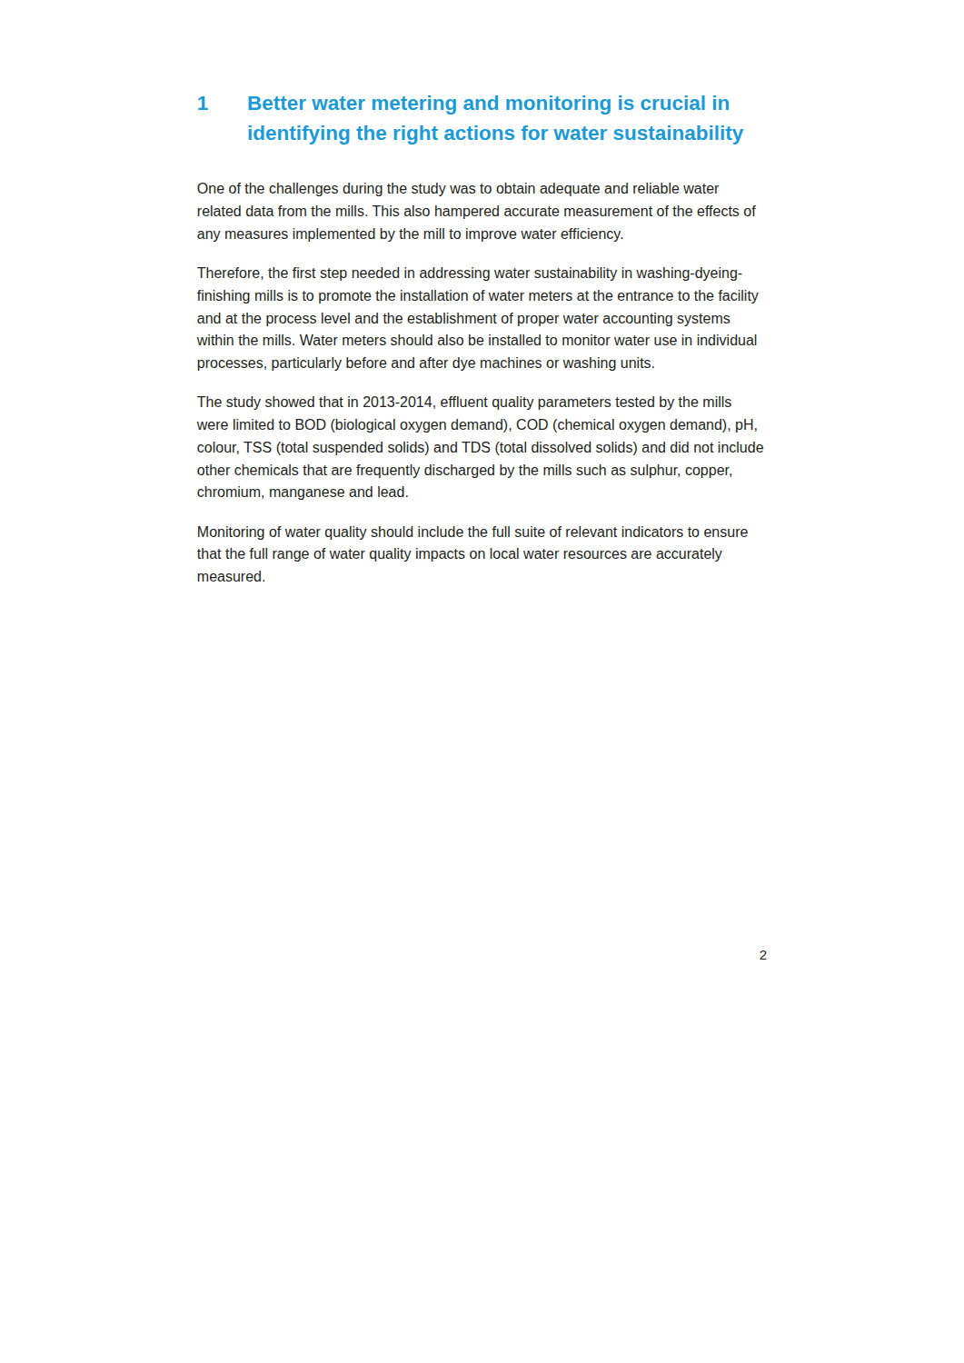1 Better water metering and monitoring is crucial in identifying the right actions for water sustainability
One of the challenges during the study was to obtain adequate and reliable water related data from the mills. This also hampered accurate measurement of the effects of any measures implemented by the mill to improve water efficiency.
Therefore, the first step needed in addressing water sustainability in washing-dyeing-finishing mills is to promote the installation of water meters at the entrance to the facility and at the process level and the establishment of proper water accounting systems within the mills. Water meters should also be installed to monitor water use in individual processes, particularly before and after dye machines or washing units.
The study showed that in 2013-2014, effluent quality parameters tested by the mills were limited to BOD (biological oxygen demand), COD (chemical oxygen demand), pH, colour, TSS (total suspended solids) and TDS (total dissolved solids) and did not include other chemicals that are frequently discharged by the mills such as sulphur, copper, chromium, manganese and lead.
Monitoring of water quality should include the full suite of relevant indicators to ensure that the full range of water quality impacts on local water resources are accurately measured.
2